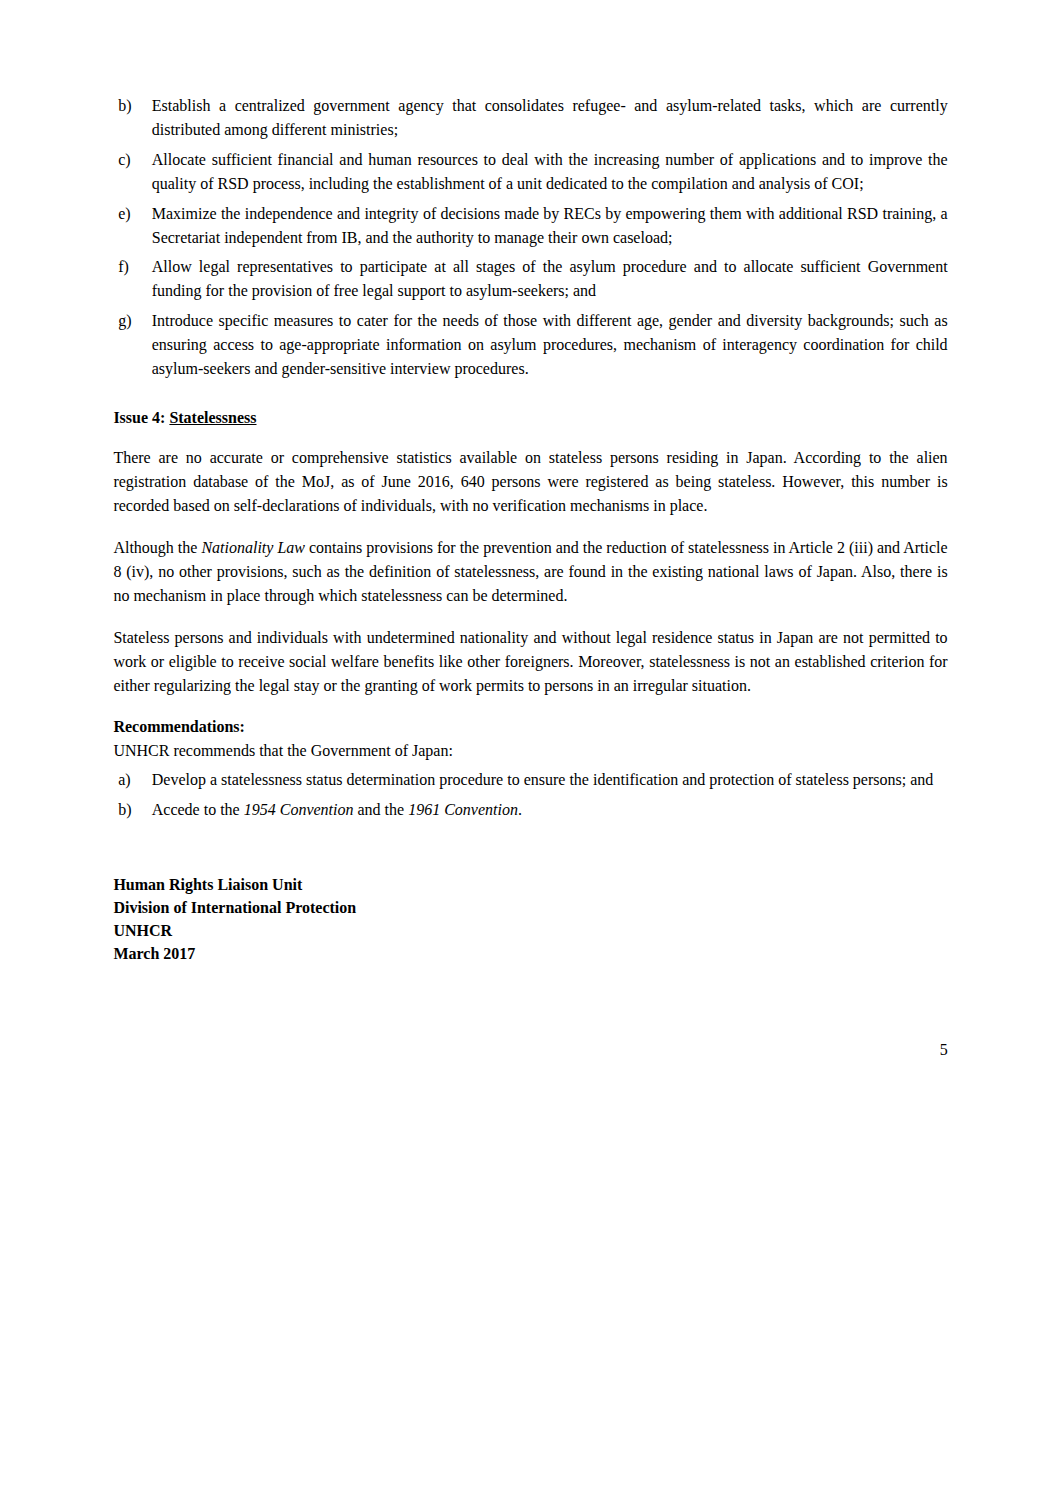b) Establish a centralized government agency that consolidates refugee- and asylum-related tasks, which are currently distributed among different ministries;
c) Allocate sufficient financial and human resources to deal with the increasing number of applications and to improve the quality of RSD process, including the establishment of a unit dedicated to the compilation and analysis of COI;
e) Maximize the independence and integrity of decisions made by RECs by empowering them with additional RSD training, a Secretariat independent from IB, and the authority to manage their own caseload;
f) Allow legal representatives to participate at all stages of the asylum procedure and to allocate sufficient Government funding for the provision of free legal support to asylum-seekers; and
g) Introduce specific measures to cater for the needs of those with different age, gender and diversity backgrounds; such as ensuring access to age-appropriate information on asylum procedures, mechanism of interagency coordination for child asylum-seekers and gender-sensitive interview procedures.
Issue 4: Statelessness
There are no accurate or comprehensive statistics available on stateless persons residing in Japan. According to the alien registration database of the MoJ, as of June 2016, 640 persons were registered as being stateless. However, this number is recorded based on self-declarations of individuals, with no verification mechanisms in place.
Although the Nationality Law contains provisions for the prevention and the reduction of statelessness in Article 2 (iii) and Article 8 (iv), no other provisions, such as the definition of statelessness, are found in the existing national laws of Japan. Also, there is no mechanism in place through which statelessness can be determined.
Stateless persons and individuals with undetermined nationality and without legal residence status in Japan are not permitted to work or eligible to receive social welfare benefits like other foreigners. Moreover, statelessness is not an established criterion for either regularizing the legal stay or the granting of work permits to persons in an irregular situation.
Recommendations:
UNHCR recommends that the Government of Japan:
a) Develop a statelessness status determination procedure to ensure the identification and protection of stateless persons; and
b) Accede to the 1954 Convention and the 1961 Convention.
Human Rights Liaison Unit
Division of International Protection
UNHCR
March 2017
5